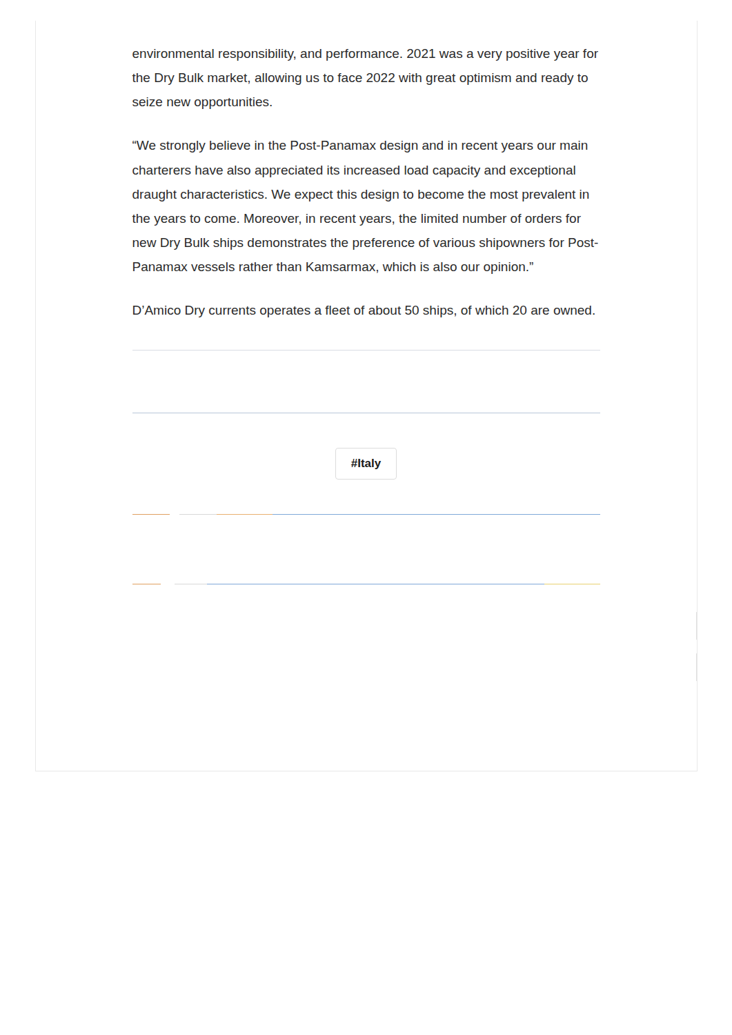environmental responsibility, and performance. 2021 was a very positive year for the Dry Bulk market, allowing us to face 2022 with great optimism and ready to seize new opportunities.
“We strongly believe in the Post-Panamax design and in recent years our main charterers have also appreciated its increased load capacity and exceptional draught characteristics. We expect this design to become the most prevalent in the years to come. Moreover, in recent years, the limited number of orders for new Dry Bulk ships demonstrates the preference of various shipowners for Post-Panamax vessels rather than Kamsarmax, which is also our opinion.”
D’Amico Dry currents operates a fleet of about 50 ships, of which 20 are owned.
#Italy